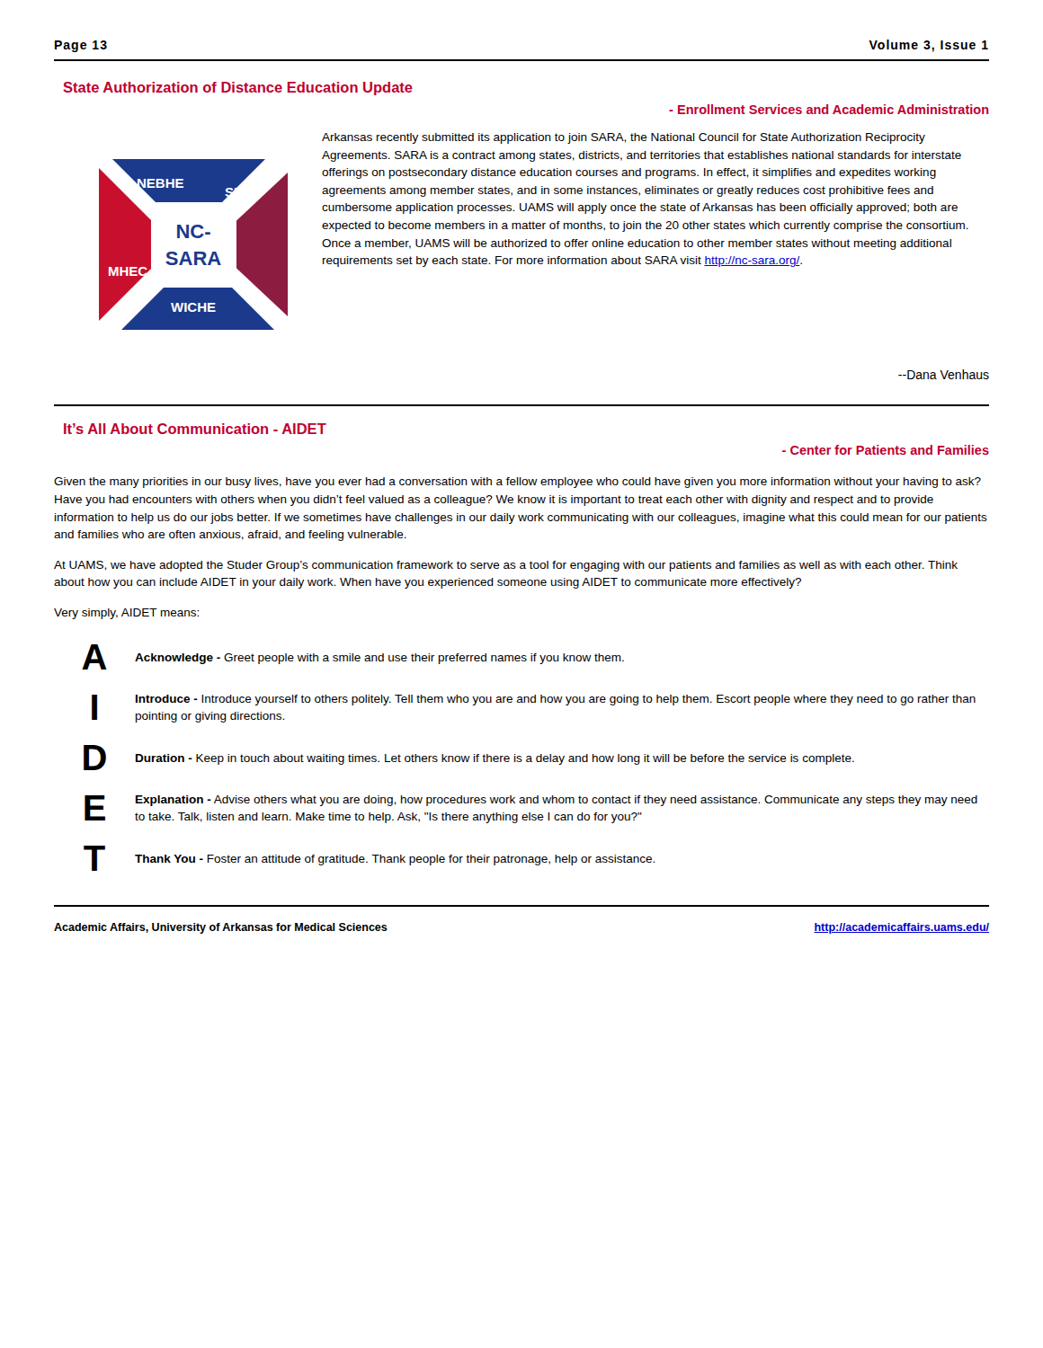Page 13 Volume 3, Issue 1
State Authorization of Distance Education Update
- Enrollment Services and Academic Administration
NC- SARA NEBHE SREB MHEC WICHE
Arkansas recently submitted its application to join SARA, the National Council for State Authorization Reciprocity Agreements. SARA is a contract among states, districts, and territories that establishes national standards for interstate offerings on postsecondary distance education courses and programs. In effect, it simplifies and expedites working agreements among member states, and in some instances, eliminates or greatly reduces cost prohibitive fees and cumbersome application processes. UAMS will apply once the state of Arkansas has been officially approved; both are expected to become members in a matter of months, to join the 20 other states which currently comprise the consortium. Once a member, UAMS will be authorized to offer online education to other member states without meeting additional requirements set by each state. For more information about SARA visit http://nc-sara.org/.
--Dana Venhaus
It’s All About Communication - AIDET
- Center for Patients and Families
Given the many priorities in our busy lives, have you ever had a conversation with a fellow employee who could have given you more information without your having to ask? Have you had encounters with others when you didn’t feel valued as a colleague? We know it is important to treat each other with dignity and respect and to provide information to help us do our jobs better. If we sometimes have challenges in our daily work communicating with our colleagues, imagine what this could mean for our patients and families who are often anxious, afraid, and feeling vulnerable.
At UAMS, we have adopted the Studer Group’s communication framework to serve as a tool for engaging with our patients and families as well as with each other. Think about how you can include AIDET in your daily work. When have you experienced someone using AIDET to communicate more effectively?
Very simply, AIDET means:
| A | Acknowledge - Greet people with a smile and use their preferred names if you know them. |
| I | Introduce - Introduce yourself to others politely. Tell them who you are and how you are going to help them. Escort people where they need to go rather than pointing or giving directions. |
| D | Duration - Keep in touch about waiting times. Let others know if there is a delay and how long it will be before the service is complete. |
| E | Explanation - Advise others what you are doing, how procedures work and whom to contact if they need assistance. Communicate any steps they may need to take. Talk, listen and learn. Make time to help. Ask, "Is there anything else I can do for you?" |
| T | Thank You - Foster an attitude of gratitude. Thank people for their patronage, help or assistance. |
Academic Affairs, University of Arkansas for Medical Sciences http://academicaffairs.uams.edu/